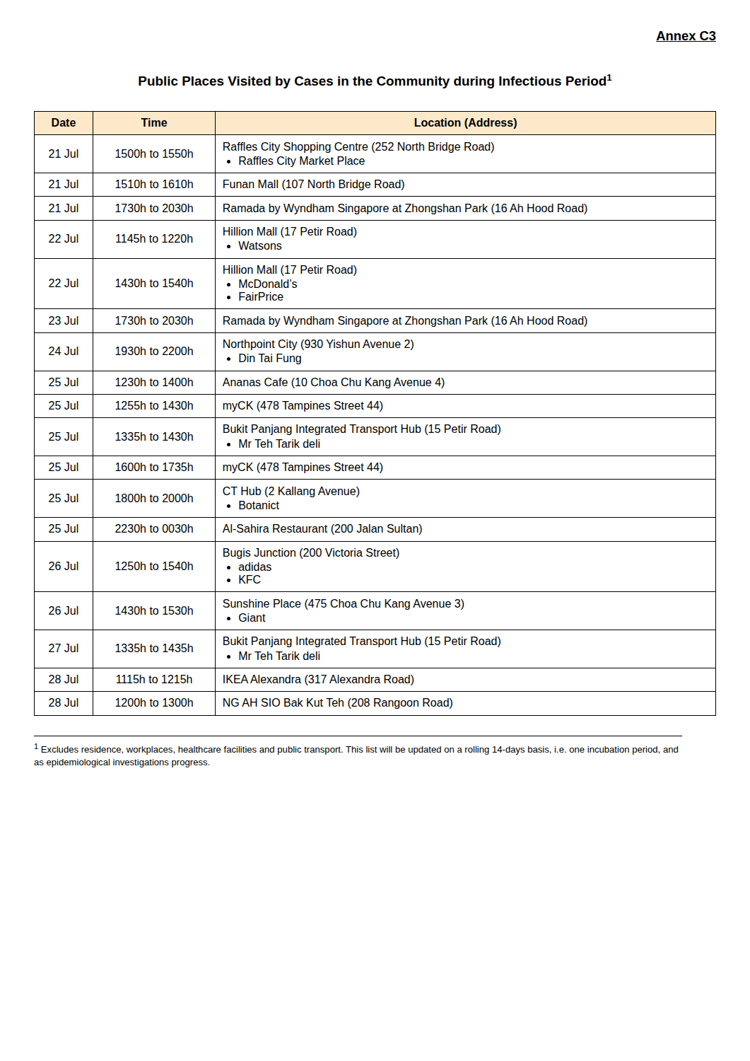Annex C3
Public Places Visited by Cases in the Community during Infectious Period1
| Date | Time | Location (Address) |
| --- | --- | --- |
| 21 Jul | 1500h to 1550h | Raffles City Shopping Centre (252 North Bridge Road) Raffles City Market Place |
| 21 Jul | 1510h to 1610h | Funan Mall (107 North Bridge Road) |
| 21 Jul | 1730h to 2030h | Ramada by Wyndham Singapore at Zhongshan Park (16 Ah Hood Road) |
| 22 Jul | 1145h to 1220h | Hillion Mall (17 Petir Road) Watsons |
| 22 Jul | 1430h to 1540h | Hillion Mall (17 Petir Road) McDonald’s FairPrice |
| 23 Jul | 1730h to 2030h | Ramada by Wyndham Singapore at Zhongshan Park (16 Ah Hood Road) |
| 24 Jul | 1930h to 2200h | Northpoint City (930 Yishun Avenue 2) Din Tai Fung |
| 25 Jul | 1230h to 1400h | Ananas Cafe (10 Choa Chu Kang Avenue 4) |
| 25 Jul | 1255h to 1430h | myCK (478 Tampines Street 44) |
| 25 Jul | 1335h to 1430h | Bukit Panjang Integrated Transport Hub (15 Petir Road) Mr Teh Tarik deli |
| 25 Jul | 1600h to 1735h | myCK (478 Tampines Street 44) |
| 25 Jul | 1800h to 2000h | CT Hub (2 Kallang Avenue) Botanict |
| 25 Jul | 2230h to 0030h | Al-Sahira Restaurant (200 Jalan Sultan) |
| 26 Jul | 1250h to 1540h | Bugis Junction (200 Victoria Street) adidas KFC |
| 26 Jul | 1430h to 1530h | Sunshine Place (475 Choa Chu Kang Avenue 3) Giant |
| 27 Jul | 1335h to 1435h | Bukit Panjang Integrated Transport Hub (15 Petir Road) Mr Teh Tarik deli |
| 28 Jul | 1115h to 1215h | IKEA Alexandra (317 Alexandra Road) |
| 28 Jul | 1200h to 1300h | NG AH SIO Bak Kut Teh (208 Rangoon Road) |
1 Excludes residence, workplaces, healthcare facilities and public transport. This list will be updated on a rolling 14-days basis, i.e. one incubation period, and as epidemiological investigations progress.